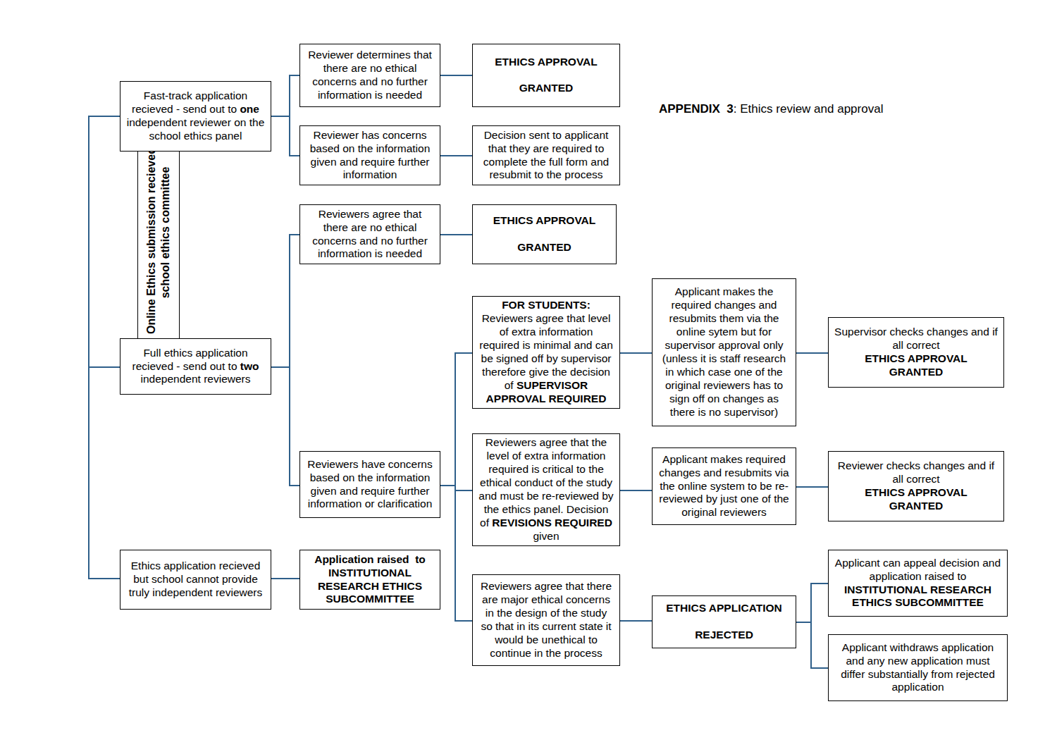APPENDIX 3: Ethics review and approval
Online Ethics submission recieved by school ethics committee
Fast-track application recieved - send out to one independent reviewer on the school ethics panel
Full ethics application recieved - send out to two independent reviewers
Ethics application recieved but school cannot provide truly independent reviewers
Reviewer determines that there are no ethical concerns and no further information is needed
Reviewer has concerns based on the information given and require further information
Reviewers agree that there are no ethical concerns and no further information is needed
Reviewers have concerns based on the information given and require further information or clarification
Application raised to INSTITUTIONAL RESEARCH ETHICS SUBCOMMITTEE
ETHICS APPROVAL
GRANTED
Decision sent to applicant that they are required to complete the full form and resubmit to the process
ETHICS APPROVAL
GRANTED
FOR STUDENTS: Reviewers agree that level of extra information required is minimal and can be signed off by supervisor therefore give the decision of SUPERVISOR APPROVAL REQUIRED
Reviewers agree that the level of extra information required is critical to the ethical conduct of the study and must be re-reviewed by the ethics panel. Decision of REVISIONS REQUIRED given
Reviewers agree that there are major ethical concerns in the design of the study so that in its current state it would be unethical to continue in the process
Applicant makes the required changes and resubmits them via the online sytem but for supervisor approval only (unless it is staff research in which case one of the original reviewers has to sign off on changes as there is no supervisor)
Applicant makes required changes and resubmits via the online system to be re-reviewed by just one of the original reviewers
ETHICS APPLICATION
REJECTED
Supervisor checks changes and if all correct
ETHICS APPROVAL
GRANTED
Reviewer checks changes and if all correct
ETHICS APPROVAL
GRANTED
Applicant can appeal decision and application raised to INSTITUTIONAL RESEARCH ETHICS SUBCOMMITTEE
Applicant withdraws application and any new application must differ substantially from rejected application